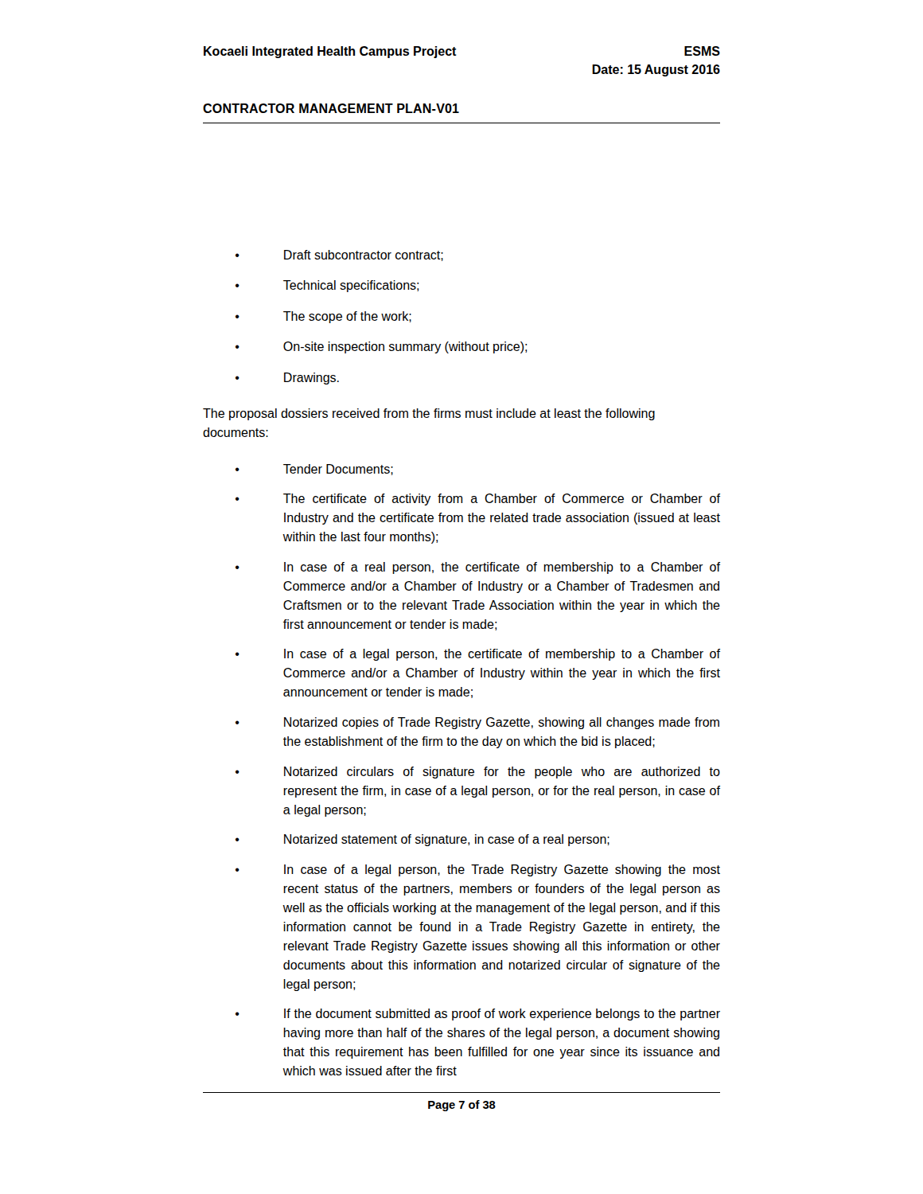Kocaeli Integrated Health Campus Project
ESMS
Date: 15 August 2016
CONTRACTOR MANAGEMENT PLAN-V01
Draft subcontractor contract;
Technical specifications;
The scope of the work;
On-site inspection summary (without price);
Drawings.
The proposal dossiers received from the firms must include at least the following documents:
Tender Documents;
The certificate of activity from a Chamber of Commerce or Chamber of Industry and the certificate from the related trade association (issued at least within the last four months);
In case of a real person, the certificate of membership to a Chamber of Commerce and/or a Chamber of Industry or a Chamber of Tradesmen and Craftsmen or to the relevant Trade Association within the year in which the first announcement or tender is made;
In case of a legal person, the certificate of membership to a Chamber of Commerce and/or a Chamber of Industry within the year in which the first announcement or tender is made;
Notarized copies of Trade Registry Gazette, showing all changes made from the establishment of the firm to the day on which the bid is placed;
Notarized circulars of signature for the people who are authorized to represent the firm, in case of a legal person, or for the real person, in case of a legal person;
Notarized statement of signature, in case of a real person;
In case of a legal person, the Trade Registry Gazette showing the most recent status of the partners, members or founders of the legal person as well as the officials working at the management of the legal person, and if this information cannot be found in a Trade Registry Gazette in entirety, the relevant Trade Registry Gazette issues showing all this information or other documents about this information and notarized circular of signature of the legal person;
If the document submitted as proof of work experience belongs to the partner having more than half of the shares of the legal person, a document showing that this requirement has been fulfilled for one year since its issuance and which was issued after the first
Page 7 of 38